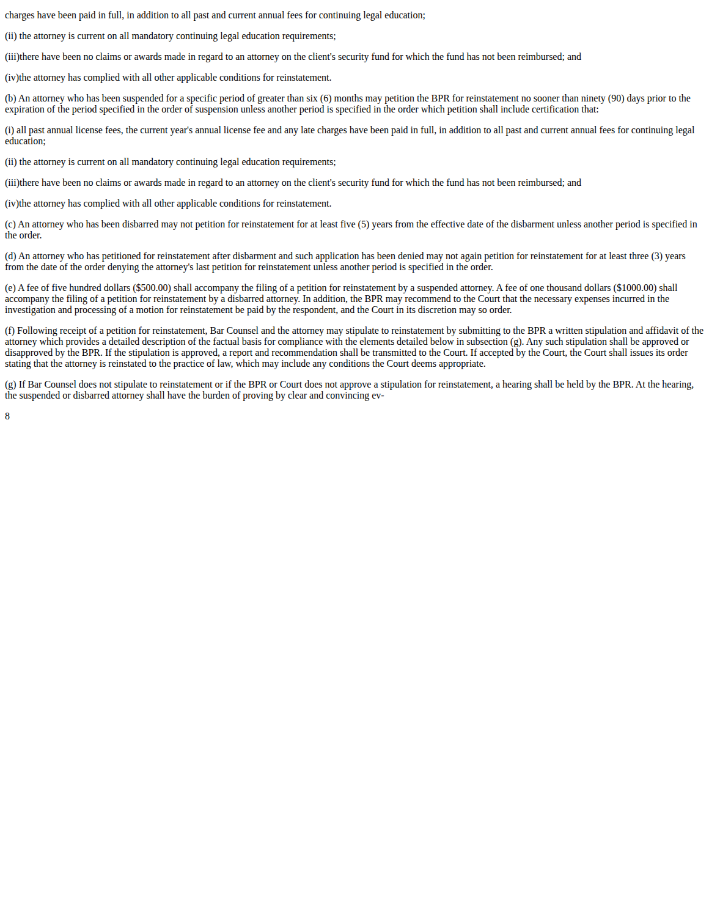charges have been paid in full, in addition to all past and current annual fees for continuing legal education;
(ii) the attorney is current on all mandatory continuing legal education requirements;
(iii)there have been no claims or awards made in regard to an attorney on the client's security fund for which the fund has not been reimbursed; and
(iv)the attorney has complied with all other applicable conditions for reinstatement.
(b) An attorney who has been suspended for a specific period of greater than six (6) months may petition the BPR for reinstatement no sooner than ninety (90) days prior to the expiration of the period specified in the order of suspension unless another period is specified in the order which petition shall include certification that:
(i) all past annual license fees, the current year's annual license fee and any late charges have been paid in full, in addition to all past and current annual fees for continuing legal education;
(ii) the attorney is current on all mandatory continuing legal education requirements;
(iii)there have been no claims or awards made in regard to an attorney on the client's security fund for which the fund has not been reimbursed; and
(iv)the attorney has complied with all other applicable conditions for reinstatement.
(c) An attorney who has been disbarred may not petition for reinstatement for at least five (5) years from the effective date of the disbarment unless another period is specified in the order.
(d) An attorney who has petitioned for reinstatement after disbarment and such application has been denied may not again petition for reinstatement for at least three (3) years from the date of the order denying the attorney's last petition for reinstatement unless another period is specified in the order.
(e) A fee of five hundred dollars ($500.00) shall accompany the filing of a petition for reinstatement by a suspended attorney. A fee of one thousand dollars ($1000.00) shall accompany the filing of a petition for reinstatement by a disbarred attorney. In addition, the BPR may recommend to the Court that the necessary expenses incurred in the investigation and processing of a motion for reinstatement be paid by the respondent, and the Court in its discretion may so order.
(f) Following receipt of a petition for reinstatement, Bar Counsel and the attorney may stipulate to reinstatement by submitting to the BPR a written stipulation and affidavit of the attorney which provides a detailed description of the factual basis for compliance with the elements detailed below in subsection (g). Any such stipulation shall be approved or disapproved by the BPR. If the stipulation is approved, a report and recommendation shall be transmitted to the Court. If accepted by the Court, the Court shall issues its order stating that the attorney is reinstated to the practice of law, which may include any conditions the Court deems appropriate.
(g) If Bar Counsel does not stipulate to reinstatement or if the BPR or Court does not approve a stipulation for reinstatement, a hearing shall be held by the BPR. At the hearing, the suspended or disbarred attorney shall have the burden of proving by clear and convincing ev-
8